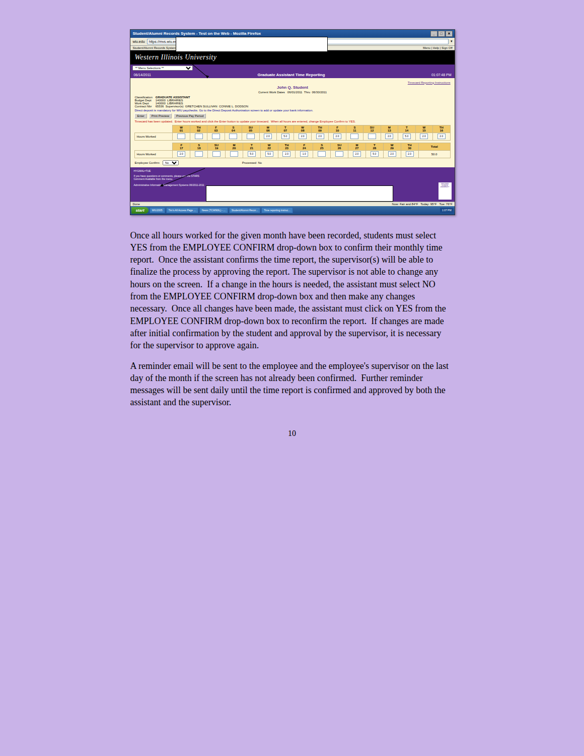Student/Alumni Records System - Test on the Web - Mozilla Firefox _□✕
wiu.edu https://mvs.wiu.edu:3602/cics/webs/HYK9%6L?angoconu ▾
Student/Alumni Records System - Test System Menu | Help | Sign Off
Western Illinois University
** Menu Selections **
06/14/2011 Graduate Assistant Time Reporting 01:07:48 PM
Timecard Reporting Instructions
John Q. Student
Current Work Dates 06/01/2011 Thru 06/30/2011
| Classification | GRADUATE ASSISTANT |
| Budget Dept | 140000 LIBRARIES |
| Work Dept | 140000 LIBRARIES |
| Contract Nbr | 65536 Supervisor(s) GRETCHEN SULLIVAN CONNIE L. DODSON |
Direct deposit is mandatory for WIU paychecks. Go to the Direct Deposit Authorization screen to add or update your bank information.
Enter Print Preview Previous Pay Period
Timecard has been updated. Enter hours worked and click the Enter button to update your timecard. When all hours are entered, change Employee Confirm to YES.
| | W 01 | TH 02 | F 03 | S 04 | SU 05 | M 06 | T 07 | W 08 | TH 09 | F 10 | S 11 | SU 12 | M 13 | T 14 | W 15 | TH 16 |
| --- | --- | --- | --- | --- | --- | --- | --- | --- | --- | --- | --- | --- | --- | --- | --- | --- |
| Hours Worked | | | | | | 2.0 | 5.0 | 2.0 | 2.0 | 2.0 | | | 2.0 | 5.0 | 2.0 | 2.0 |
| | F 17 | S 18 | SU 19 | M 20 | T 21 | W 22 | TH 23 | F 24 | S 25 | SU 26 | M 27 | T 28 | W 29 | TH 30 | Total |
| --- | --- | --- | --- | --- | --- | --- | --- | --- | --- | --- | --- | --- | --- | --- | --- |
| Hours Worked | 2.0 | | | | 5.0 | 5.0 | 2.0 | 1.0 | | | 2.0 | 5.0 | 2.0 | 2.0 | 50.0 |
Employee Confirm NoYes Processed No
HYGMAL=TUE
If you have questions or comments, please use the STARS
Comment Available from the menu.
Administrative Information Management Systems 06/2011-2011
WESTERN
ILLINOIS
UNIVERSITY
Done Now: Fair and 84°F Today: 95°F Tue: 76°F
start WIU2005 Tim's All Access Page ... News (TCW90IL) - ... Student/Alumni Recor... Time reporting instruc... 1:07 PM
Once all hours worked for the given month have been recorded, students must select YES from the EMPLOYEE CONFIRM drop-down box to confirm their monthly time report. Once the assistant confirms the time report, the supervisor(s) will be able to finalize the process by approving the report. The supervisor is not able to change any hours on the screen. If a change in the hours is needed, the assistant must select NO from the EMPLOYEE CONFIRM drop-down box and then make any changes necessary. Once all changes have been made, the assistant must click on YES from the EMPLOYEE CONFIRM drop-down box to reconfirm the report. If changes are made after initial confirmation by the student and approval by the supervisor, it is necessary for the supervisor to approve again.
A reminder email will be sent to the employee and the employee's supervisor on the last day of the month if the screen has not already been confirmed. Further reminder messages will be sent daily until the time report is confirmed and approved by both the assistant and the supervisor.
10